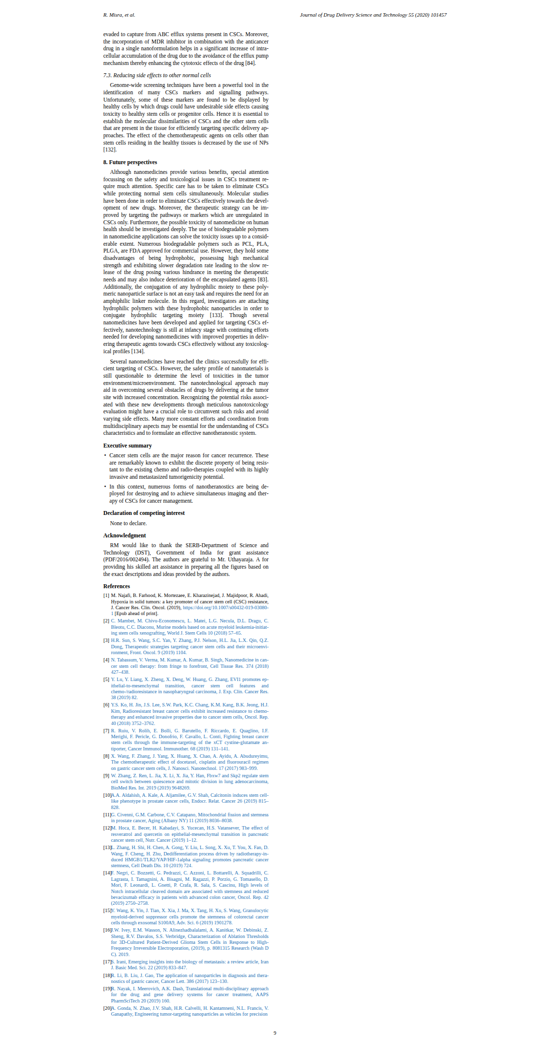R. Misra, et al.
Journal of Drug Delivery Science and Technology 55 (2020) 101457
evaded to capture from ABC efflux systems present in CSCs. Moreover, the incorporation of MDR inhibitor in combination with the anticancer drug in a single nanoformulation helps in a significant increase of intracellular accumulation of the drug due to the avoidance of the efflux pump mechanism thereby enhancing the cytotoxic effects of the drug [84].
7.3. Reducing side effects to other normal cells
Genome-wide screening techniques have been a powerful tool in the identification of many CSCs markers and signalling pathways. Unfortunately, some of these markers are found to be displayed by healthy cells by which drugs could have undesirable side effects causing toxicity to healthy stem cells or progenitor cells. Hence it is essential to establish the molecular dissimilarities of CSCs and the other stem cells that are present in the tissue for efficiently targeting specific delivery approaches. The effect of the chemotherapeutic agents on cells other than stem cells residing in the healthy tissues is decreased by the use of NPs [132].
8. Future perspectives
Although nanomedicines provide various benefits, special attention focussing on the safety and toxicological issues in CSCs treatment require much attention. Specific care has to be taken to eliminate CSCs while protecting normal stem cells simultaneously. Molecular studies have been done in order to eliminate CSCs effectively towards the development of new drugs. Moreover, the therapeutic strategy can be improved by targeting the pathways or markers which are unregulated in CSCs only. Furthermore, the possible toxicity of nanomedicine on human health should be investigated deeply. The use of biodegradable polymers in nanomedicine applications can solve the toxicity issues up to a considerable extent. Numerous biodegradable polymers such as PCL, PLA, PLGA, are FDA approved for commercial use. However, they hold some disadvantages of being hydrophobic, possessing high mechanical strength and exhibiting slower degradation rate leading to the slow release of the drug posing various hindrance in meeting the therapeutic needs and may also induce deterioration of the encapsulated agents [83]. Additionally, the conjugation of any hydrophilic moiety to these polymeric nanoparticle surface is not an easy task and requires the need for an amphiphilic linker molecule. In this regard, investigators are attaching hydrophilic polymers with these hydrophobic nanoparticles in order to conjugate hydrophilic targeting moiety [133]. Though several nanomedicines have been developed and applied for targeting CSCs effectively, nanotechnology is still at infancy stage with continuing efforts needed for developing nanomedicines with improved properties in delivering therapeutic agents towards CSCs effectively without any toxicological profiles [134].
Several nanomedicines have reached the clinics successfully for efficient targeting of CSCs. However, the safety profile of nanomaterials is still questionable to determine the level of toxicities in the tumor environment/microenvironment. The nanotechnological approach may aid in overcoming several obstacles of drugs by delivering at the tumor site with increased concentration. Recognizing the potential risks associated with these new developments through meticulous nanotoxicology evaluation might have a crucial role to circumvent such risks and avoid varying side effects. Many more constant efforts and coordination from multidisciplinary aspects may be essential for the understanding of CSCs characteristics and to formulate an effective nanotheranostic system.
Executive summary
Cancer stem cells are the major reason for cancer recurrence. These are remarkably known to exhibit the discrete property of being resistant to the existing chemo and radio-therapies coupled with its highly invasive and metastasized tumorigenicity potential.
In this context, numerous forms of nanotheranostics are being deployed for destroying and to achieve simultaneous imaging and therapy of CSCs for cancer management.
Declaration of competing interest
None to declare.
Acknowledgment
RM would like to thank the SERB-Department of Science and Technology (DST), Government of India for grant assistance (PDF/2016/002494). The authors are grateful to Mr. Uthayaraja. A for providing his skilled art assistance in preparing all the figures based on the exact descriptions and ideas provided by the authors.
References
[1] M. Najafi, B. Farhood, K. Mortezaee, E. Kharazinejad, J. Majidpoor, R. Ahadi, Hypoxia in solid tumors: a key promoter of cancer stem cell (CSC) resistance, J. Cancer Res. Clin. Oncol. (2019), https://doi.org/10.1007/s00432-019-03080-1 [Epub ahead of print].
[2] C. Mambet, M. Chivu-Economescu, L. Matei, L.G. Necula, D.L. Dragu, C. Bleotu, C.C. Diaconu, Murine models based on acute myeloid leukemia-initiating stem cells xenografting, World J. Stem Cells 10 (2018) 57–65.
[3] H.R. Sun, S. Wang, S.C. Yan, Y. Zhang, P.J. Nelson, H.L. Jia, L.X. Qin, Q.Z. Dong, Therapeutic strategies targeting cancer stem cells and their microenvironment, Front. Oncol. 9 (2019) 1104.
[4] N. Tabassum, V. Verma, M. Kumar, A. Kumar, B. Singh, Nanomedicine in cancer stem cell therapy: from fringe to forefront, Cell Tissue Res. 374 (2018) 427–438.
[5] Y. Lu, Y. Liang, X. Zheng, X. Deng, W. Huang, G. Zhang, EVI1 promotes epithelial-to-mesenchymal transition, cancer stem cell features and chemo-/radioresistance in nasopharyngeal carcinoma, J. Exp. Clin. Cancer Res. 38 (2019) 82.
[6] Y.S. Ko, H. Jin, J.S. Lee, S.W. Park, K.C. Chang, K.M. Kang, B.K. Jeong, H.J. Kim, Radioresistant breast cancer cells exhibit increased resistance to chemotherapy and enhanced invasive properties due to cancer stem cells, Oncol. Rep. 40 (2018) 3752–3762.
[7] R. Ruiu, V. Rolih, E. Bolli, G. Barutello, F. Riccardo, E. Quaglino, I.F. Merighi, F. Pericle, G. Donofrio, F. Cavallo, L. Conti, Fighting breast cancer stem cells through the immune-targeting of the xCT cystine-glutamate antiporter, Cancer Immunol. Immunother. 68 (2019) 131–141.
[8] X. Wang, F. Zhang, J. Yang, X. Huang, X. Chao, A. Ayidu, A. Abudureyimu, The chemotherapeutic effect of docetaxel, cisplatin and fluorouracil regimen on gastric cancer stem cells, J. Nanosci. Nanotechnol. 17 (2017) 983–999.
[9] W. Zhang, Z. Ren, L. Jia, X. Li, X. Jia, Y. Han, Fbxw7 and Skp2 regulate stem cell switch between quiescence and mitotic division in lung adenocarcinoma, BioMed Res. Int. 2019 (2019) 9648269.
[10] A.A. Aldahish, A. Kale, A. Aljamilee, G.V. Shah, Calcitonin induces stem cell-like phenotype in prostate cancer cells, Endocr. Relat. Cancer 26 (2019) 815–828.
[11] G. Civenni, G.M. Carbone, C.V. Catapano, Mitochondrial fission and stemness in prostate cancer, Aging (Albany NY) 11 (2019) 8036–8038.
[12] M. Hoca, E. Becer, H. Kabadayi, S. Yucecan, H.S. Vatansever, The effect of resveratrol and quercetin on epithelial-mesenchymal transition in pancreatic cancer stem cell, Nutr. Cancer (2019) 1–12.
[13] L. Zhang, H. Shi, H. Chen, A. Gong, Y. Liu, L. Song, X. Xu, T. You, X. Fan, D. Wang, F. Cheng, H. Zhu, Dedifferentiation process driven by radiotherapy-induced HMGB1/TLR2/YAP/HIF-1alpha signaling promotes pancreatic cancer stemness, Cell Death Dis. 10 (2019) 724.
[14] F. Negri, C. Bozzetti, G. Pedrazzi, C. Azzoni, L. Bottarelli, A. Squadrilli, C. Lagrasta, I. Tamagnini, A. Bisagni, M. Ragazzi, P. Porzio, G. Tomasello, D. Mori, F. Leonardi, L. Gnetti, P. Crafa, R. Sala, S. Cascinu, High levels of Notch intracellular cleaved domain are associated with stemness and reduced bevacizumab efficacy in patients with advanced colon cancer, Oncol. Rep. 42 (2019) 2750–2758.
[15] Y. Wang, K. Yin, J. Tian, X. Xia, J. Ma, X. Tang, H. Xu, S. Wang, Granulocytic myeloid-derived suppressor cells promote the stemness of colorectal cancer cells through exosomal S100A9, Adv. Sci. 6 (2019) 1901278.
[16] J.W. Ivey, E.M. Wasson, N. Alinezhadbalalami, A. Kanitkar, W. Debinski, Z. Sheng, R.V. Davalos, S.S. Verbridge, Characterization of Ablation Thresholds for 3D-Cultured Patient-Derived Glioma Stem Cells in Response to High-Frequency Irreversible Electroporation, (2019), p. 8081315 Research (Wash D C). 2019.
[17] S. Irani, Emerging insights into the biology of metastasis: a review article, Iran J. Basic Med. Sci. 22 (2019) 833–847.
[18] R. Li, B. Liu, J. Gao, The application of nanoparticles in diagnosis and theranostics of gastric cancer, Cancer Lett. 386 (2017) 123–130.
[19] R. Nayak, I. Meerovich, A.K. Dash, Translational multi-disciplinary approach for the drug and gene delivery systems for cancer treatment, AAPS PharmSciTech 20 (2019) 160.
[20] A. Gonda, N. Zhao, J.V. Shah, H.R. Calvelli, H. Kantamneni, N.L. Francis, V. Ganapathy, Engineering tumor-targeting nanoparticles as vehicles for precision
9